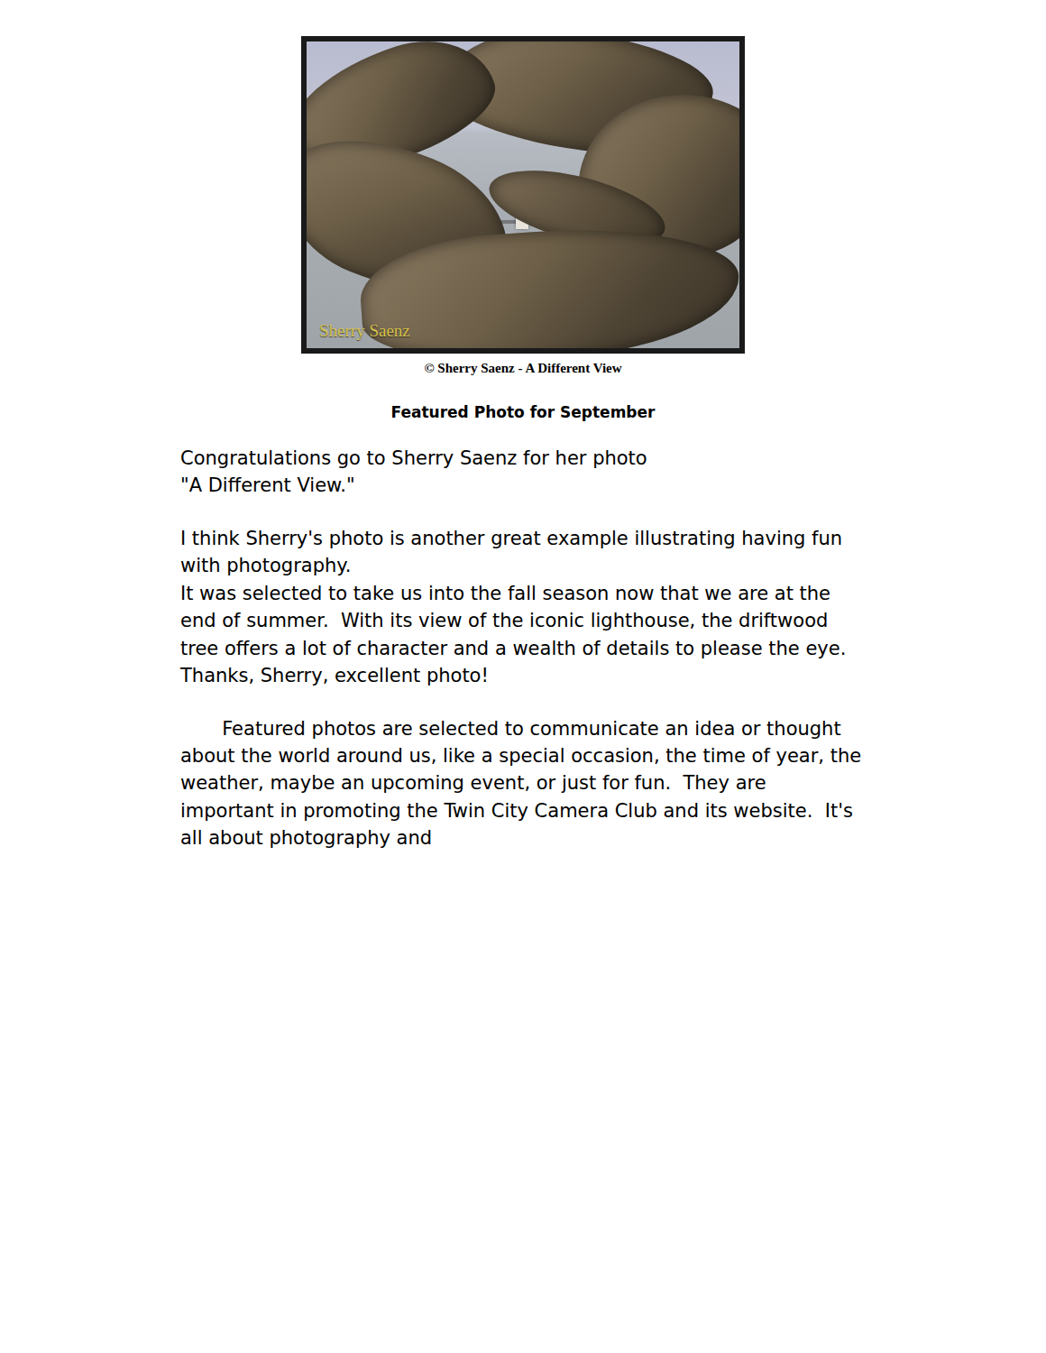Sherry Saenz
© Sherry Saenz - A Different View
Featured Photo for September
Congratulations go to Sherry Saenz for her photo
"A Different View."
I think Sherry's photo is another great example illustrating having fun with photography.
It was selected to take us into the fall season now that we are at the end of summer. With its view of the iconic lighthouse, the driftwood tree offers a lot of character and a wealth of details to please the eye.
Thanks, Sherry, excellent photo!
Featured photos are selected to communicate an idea or thought about the world around us, like a special occasion, the time of year, the weather, maybe an upcoming event, or just for fun. They are important in promoting the Twin City Camera Club and its website. It's all about photography and